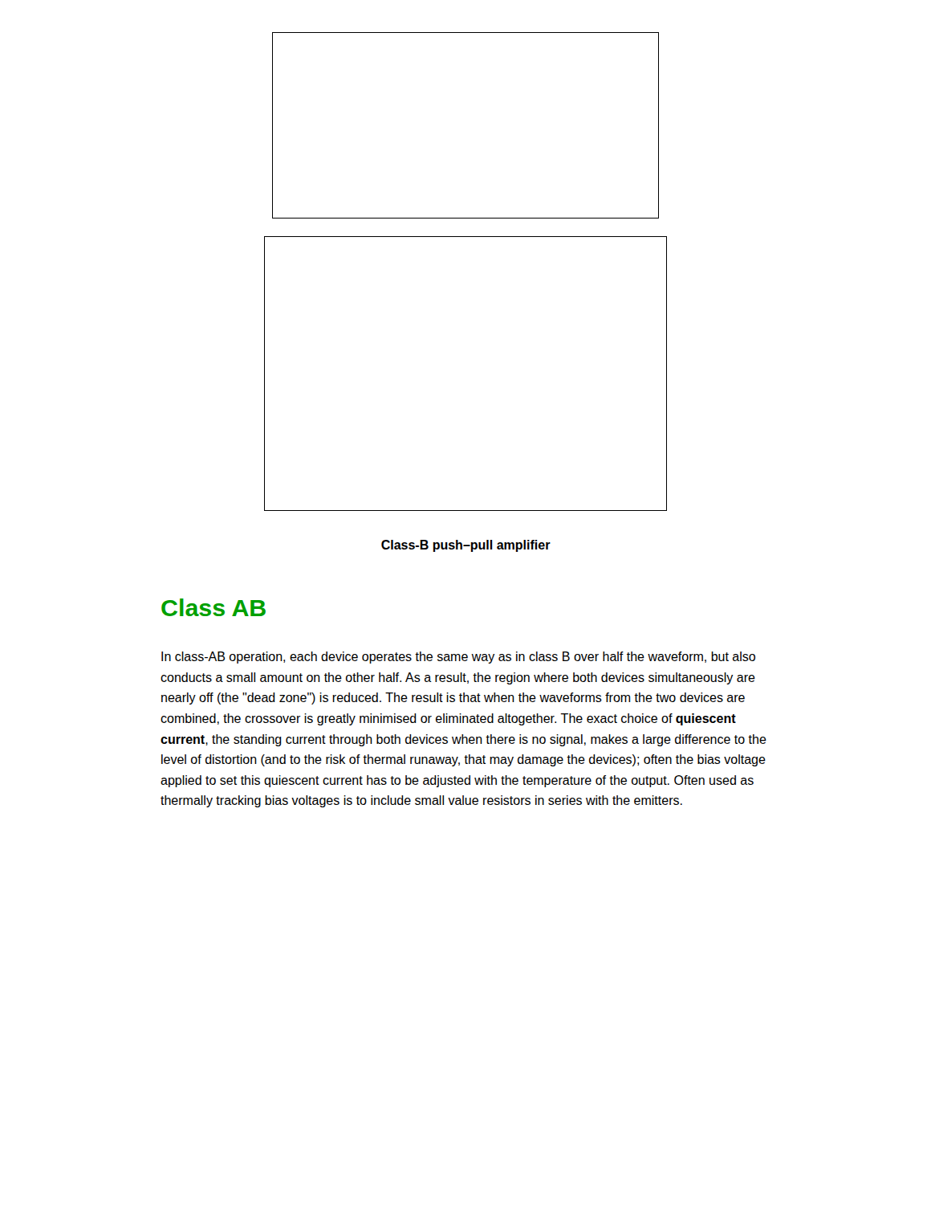Class-B push–pull amplifier
Class AB
In class-AB operation, each device operates the same way as in class B over half the waveform, but also conducts a small amount on the other half. As a result, the region where both devices simultaneously are nearly off (the "dead zone") is reduced. The result is that when the waveforms from the two devices are combined, the crossover is greatly minimised or eliminated altogether. The exact choice of quiescent current, the standing current through both devices when there is no signal, makes a large difference to the level of distortion (and to the risk of thermal runaway, that may damage the devices); often the bias voltage applied to set this quiescent current has to be adjusted with the temperature of the output. Often used as thermally tracking bias voltages is to include small value resistors in series with the emitters.